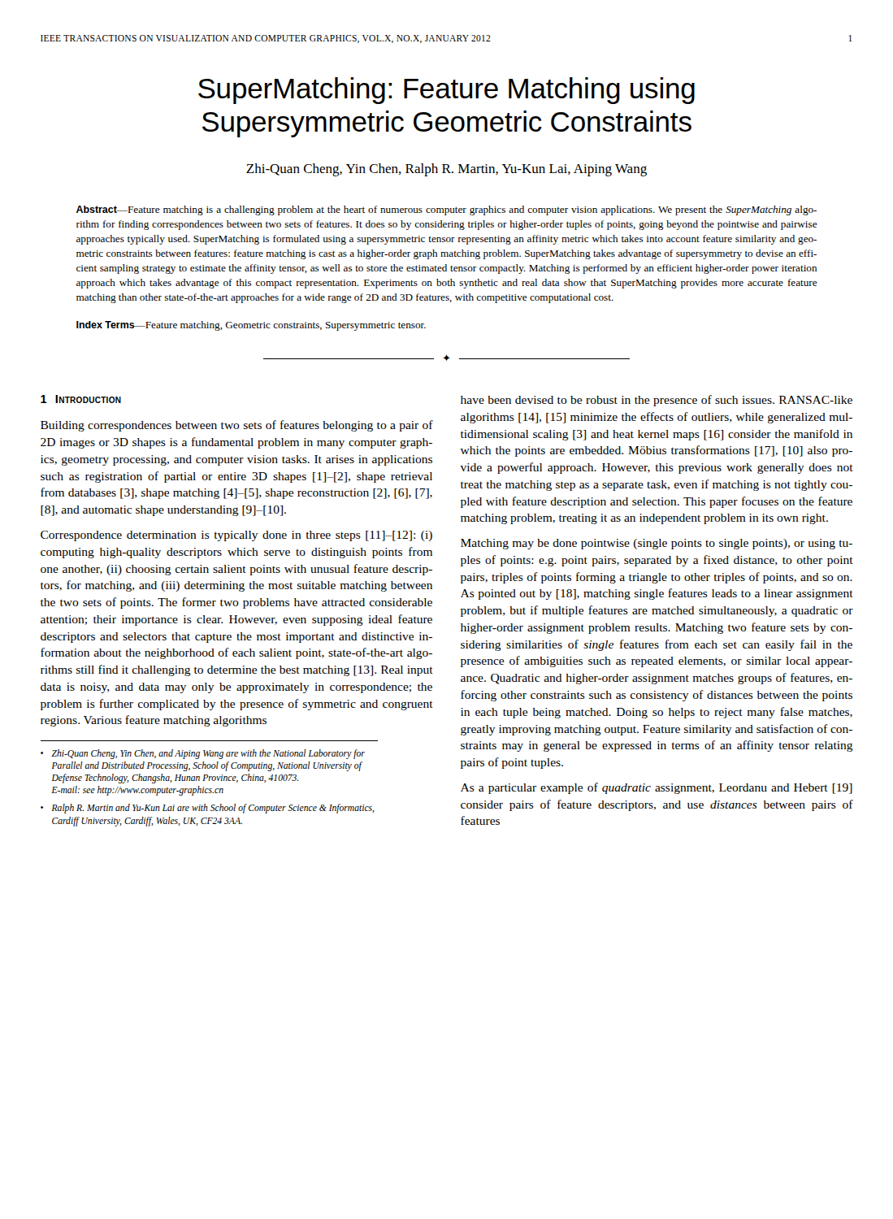IEEE Transactions on Visualization and Computer Graphics, Vol.X, No.X, January 2012
1
SuperMatching: Feature Matching using
Supersymmetric Geometric Constraints
Zhi-Quan Cheng, Yin Chen, Ralph R. Martin, Yu-Kun Lai, Aiping Wang
Abstract—Feature matching is a challenging problem at the heart of numerous computer graphics and computer vision applications. We present the SuperMatching algorithm for finding correspondences between two sets of features. It does so by considering triples or higher-order tuples of points, going beyond the pointwise and pairwise approaches typically used. SuperMatching is formulated using a supersymmetric tensor representing an affinity metric which takes into account feature similarity and geometric constraints between features: feature matching is cast as a higher-order graph matching problem. SuperMatching takes advantage of supersymmetry to devise an efficient sampling strategy to estimate the affinity tensor, as well as to store the estimated tensor compactly. Matching is performed by an efficient higher-order power iteration approach which takes advantage of this compact representation. Experiments on both synthetic and real data show that SuperMatching provides more accurate feature matching than other state-of-the-art approaches for a wide range of 2D and 3D features, with competitive computational cost.
Index Terms—Feature matching, Geometric constraints, Supersymmetric tensor.
✦
1 Introduction
Building correspondences between two sets of features belonging to a pair of 2D images or 3D shapes is a fundamental problem in many computer graphics, geometry processing, and computer vision tasks. It arises in applications such as registration of partial or entire 3D shapes [1]–[2], shape retrieval from databases [3], shape matching [4]–[5], shape reconstruction [2], [6], [7], [8], and automatic shape understanding [9]–[10].
Correspondence determination is typically done in three steps [11]–[12]: (i) computing high-quality descriptors which serve to distinguish points from one another, (ii) choosing certain salient points with unusual feature descriptors, for matching, and (iii) determining the most suitable matching between the two sets of points. The former two problems have attracted considerable attention; their importance is clear. However, even supposing ideal feature descriptors and selectors that capture the most important and distinctive information about the neighborhood of each salient point, state-of-the-art algorithms still find it challenging to determine the best matching [13]. Real input data is noisy, and data may only be approximately in correspondence; the problem is further complicated by the presence of symmetric and congruent regions. Various feature matching algorithms
Zhi-Quan Cheng, Yin Chen, and Aiping Wang are with the National Laboratory for Parallel and Distributed Processing, School of Computing, National University of Defense Technology, Changsha, Hunan Province, China, 410073.
E-mail: see http://www.computer-graphics.cn
Ralph R. Martin and Yu-Kun Lai are with School of Computer Science & Informatics, Cardiff University, Cardiff, Wales, UK, CF24 3AA.
have been devised to be robust in the presence of such issues. RANSAC-like algorithms [14], [15] minimize the effects of outliers, while generalized multidimensional scaling [3] and heat kernel maps [16] consider the manifold in which the points are embedded. Möbius transformations [17], [10] also provide a powerful approach. However, this previous work generally does not treat the matching step as a separate task, even if matching is not tightly coupled with feature description and selection. This paper focuses on the feature matching problem, treating it as an independent problem in its own right.
Matching may be done pointwise (single points to single points), or using tuples of points: e.g. point pairs, separated by a fixed distance, to other point pairs, triples of points forming a triangle to other triples of points, and so on. As pointed out by [18], matching single features leads to a linear assignment problem, but if multiple features are matched simultaneously, a quadratic or higher-order assignment problem results. Matching two feature sets by considering similarities of single features from each set can easily fail in the presence of ambiguities such as repeated elements, or similar local appearance. Quadratic and higher-order assignment matches groups of features, enforcing other constraints such as consistency of distances between the points in each tuple being matched. Doing so helps to reject many false matches, greatly improving matching output. Feature similarity and satisfaction of constraints may in general be expressed in terms of an affinity tensor relating pairs of point tuples.
As a particular example of quadratic assignment, Leordanu and Hebert [19] consider pairs of feature descriptors, and use distances between pairs of features